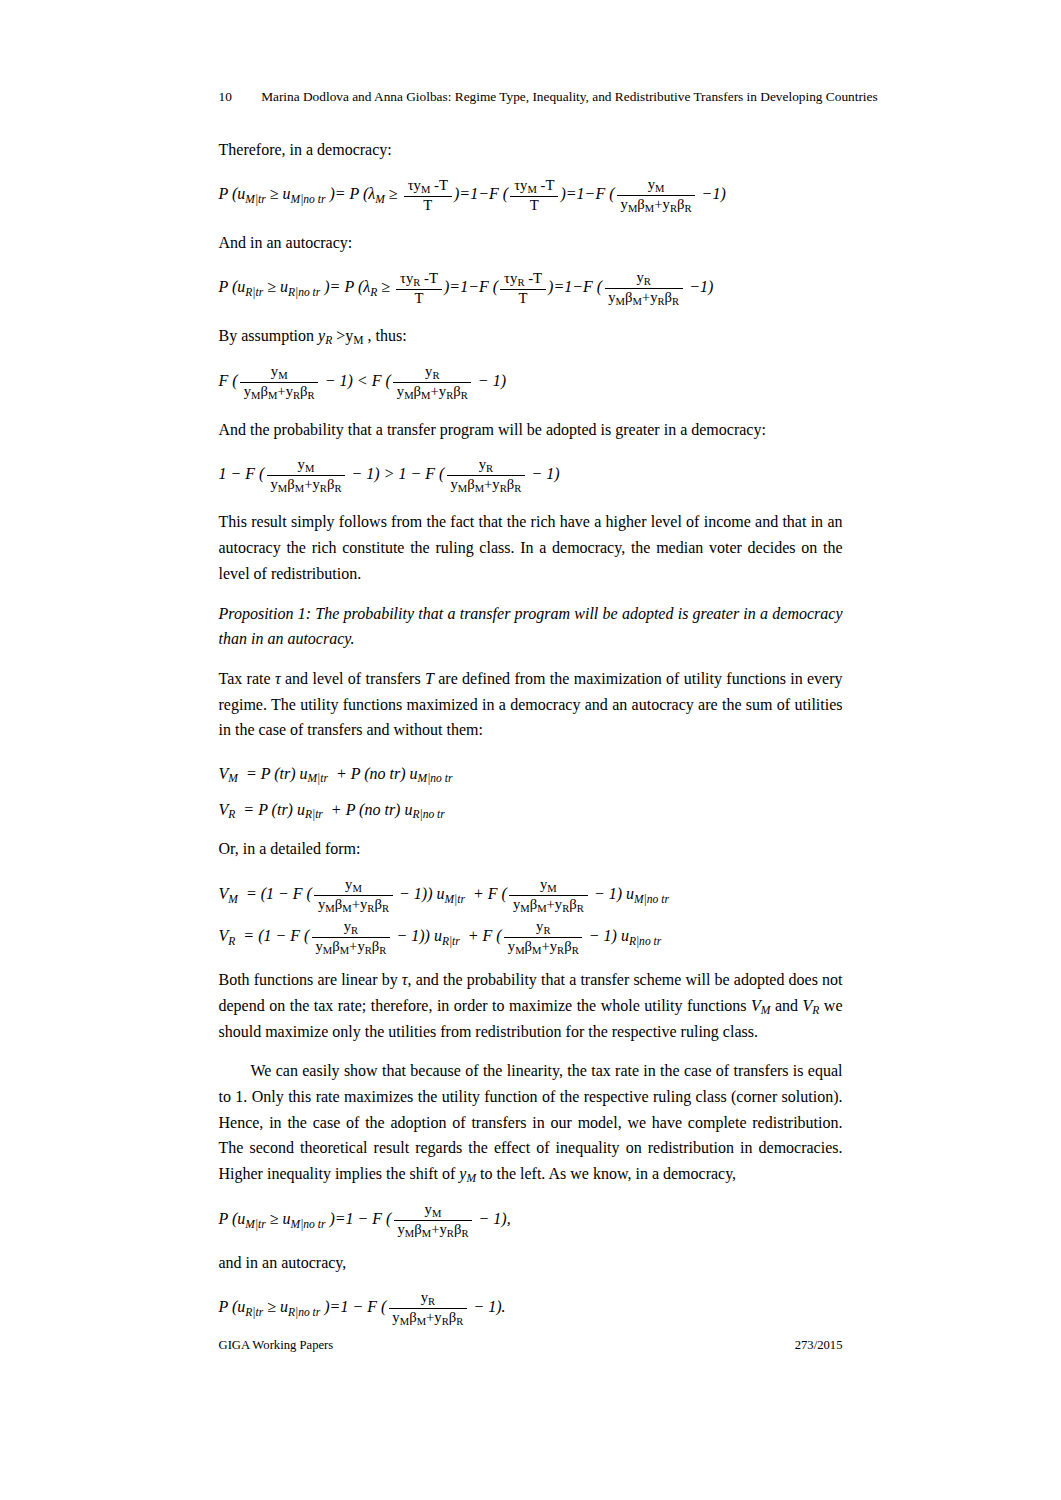10 Marina Dodlova and Anna Giolbas: Regime Type, Inequality, and Redistributive Transfers in Developing Countries
Therefore, in a democracy:
P (uM|tr ≥ uM|no tr )= P (λM ≥ τyM -T T)=1−F (τyM -T T)=1−F (yM yMβM+yRβR −1)
And in an autocracy:
P (uR|tr ≥ uR|no tr )= P (λR ≥ τyR -T T)=1−F (τyR -T T)=1−F (yR yMβM+yRβR −1)
By assumption yR >yM , thus:
F (yM yMβM+yRβR − 1) < F (yR yMβM+yRβR − 1)
And the probability that a transfer program will be adopted is greater in a democracy:
1 − F (yM yMβM+yRβR − 1) > 1 − F (yR yMβM+yRβR − 1)
This result simply follows from the fact that the rich have a higher level of income and that in an autocracy the rich constitute the ruling class. In a democracy, the median voter decides on the level of redistribution.
Proposition 1: The probability that a transfer program will be adopted is greater in a democracy than in an autocracy.
Tax rate τ and level of transfers T are defined from the maximization of utility functions in every regime. The utility functions maximized in a democracy and an autocracy are the sum of utilities in the case of transfers and without them:
VM = P (tr) uM|tr + P (no tr) uM|no tr
VR = P (tr) uR|tr + P (no tr) uR|no tr
Or, in a detailed form:
VM = (1 − F (yM yMβM+yRβR − 1)) uM|tr + F (yM yMβM+yRβR − 1) uM|no tr
VR = (1 − F (yR yMβM+yRβR − 1)) uR|tr + F (yR yMβM+yRβR − 1) uR|no tr
Both functions are linear by τ, and the probability that a transfer scheme will be adopted does not depend on the tax rate; therefore, in order to maximize the whole utility functions VM and VR we should maximize only the utilities from redistribution for the respective ruling class.
We can easily show that because of the linearity, the tax rate in the case of transfers is equal to 1. Only this rate maximizes the utility function of the respective ruling class (corner solution). Hence, in the case of the adoption of transfers in our model, we have complete redistribution. The second theoretical result regards the effect of inequality on redistribution in democracies. Higher inequality implies the shift of yM to the left. As we know, in a democracy,
P (uM|tr ≥ uM|no tr )=1 − F (yM yMβM+yRβR − 1),
and in an autocracy,
P (uR|tr ≥ uR|no tr )=1 − F (yR yMβM+yRβR − 1).
GIGA Working Papers 273/2015